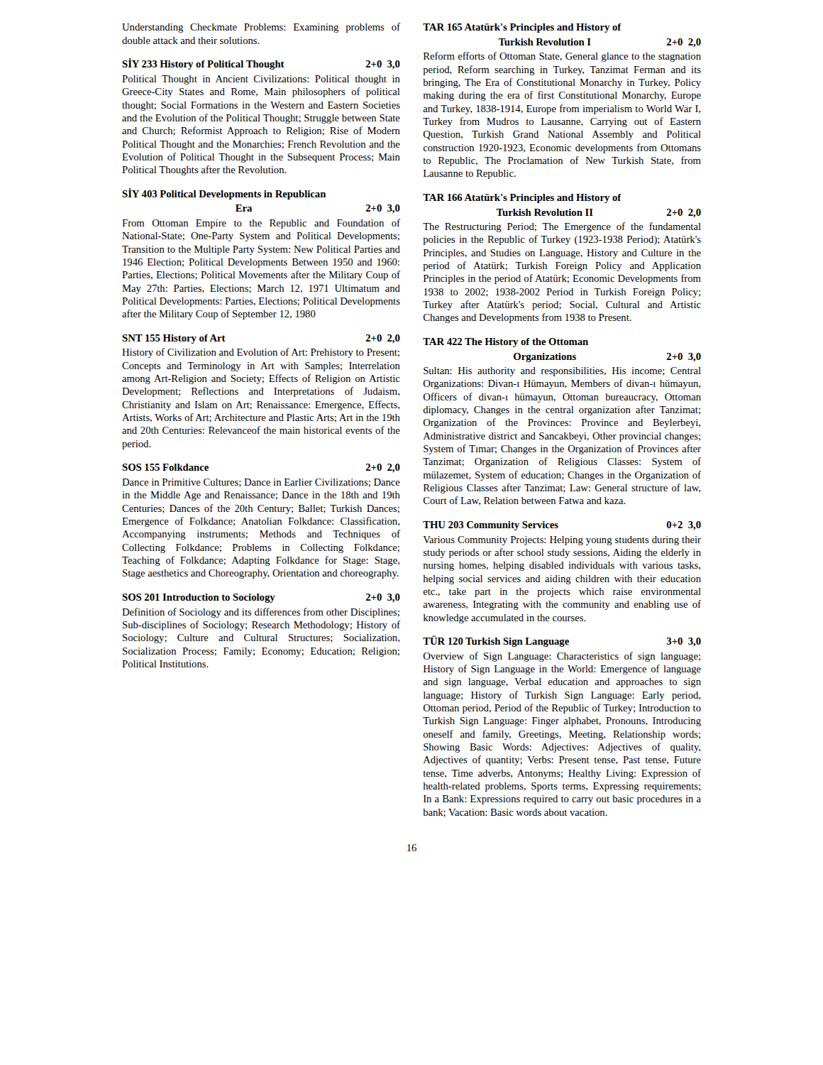Understanding Checkmate Problems: Examining problems of double attack and their solutions.
SİY 233 History of Political Thought 2+0 3,0
Political Thought in Ancient Civilizations: Political thought in Greece-City States and Rome, Main philosophers of political thought; Social Formations in the Western and Eastern Societies and the Evolution of the Political Thought; Struggle between State and Church; Reformist Approach to Religion; Rise of Modern Political Thought and the Monarchies; French Revolution and the Evolution of Political Thought in the Subsequent Process; Main Political Thoughts after the Revolution.
SİY 403 Political Developments in Republican
Era 2+0 3,0
From Ottoman Empire to the Republic and Foundation of National-State; One-Party System and Political Developments; Transition to the Multiple Party System: New Political Parties and 1946 Election; Political Developments Between 1950 and 1960: Parties, Elections; Political Movements after the Military Coup of May 27th: Parties, Elections; March 12, 1971 Ultimatum and Political Developments: Parties, Elections; Political Developments after the Military Coup of September 12, 1980
SNT 155 History of Art 2+0 2,0
History of Civilization and Evolution of Art: Prehistory to Present; Concepts and Terminology in Art with Samples; Interrelation among Art-Religion and Society; Effects of Religion on Artistic Development; Reflections and Interpretations of Judaism, Christianity and Islam on Art; Renaissance: Emergence, Effects, Artists, Works of Art; Architecture and Plastic Arts; Art in the 19th and 20th Centuries: Relevanceof the main historical events of the period.
SOS 155 Folkdance 2+0 2,0
Dance in Primitive Cultures; Dance in Earlier Civilizations; Dance in the Middle Age and Renaissance; Dance in the 18th and 19th Centuries; Dances of the 20th Century; Ballet; Turkish Dances; Emergence of Folkdance; Anatolian Folkdance: Classification, Accompanying instruments; Methods and Techniques of Collecting Folkdance; Problems in Collecting Folkdance; Teaching of Folkdance; Adapting Folkdance for Stage: Stage, Stage aesthetics and Choreography, Orientation and choreography.
SOS 201 Introduction to Sociology 2+0 3,0
Definition of Sociology and its differences from other Disciplines; Sub-disciplines of Sociology; Research Methodology; History of Sociology; Culture and Cultural Structures; Socialization, Socialization Process; Family; Economy; Education; Religion; Political Institutions.
TAR 165 Atatürk's Principles and History of
Turkish Revolution I 2+0 2,0
Reform efforts of Ottoman State, General glance to the stagnation period, Reform searching in Turkey, Tanzimat Ferman and its bringing, The Era of Constitutional Monarchy in Turkey, Policy making during the era of first Constitutional Monarchy, Europe and Turkey, 1838-1914, Europe from imperialism to World War I, Turkey from Mudros to Lausanne, Carrying out of Eastern Question, Turkish Grand National Assembly and Political construction 1920-1923, Economic developments from Ottomans to Republic, The Proclamation of New Turkish State, from Lausanne to Republic.
TAR 166 Atatürk's Principles and History of
Turkish Revolution II 2+0 2,0
The Restructuring Period; The Emergence of the fundamental policies in the Republic of Turkey (1923-1938 Period); Atatürk's Principles, and Studies on Language, History and Culture in the period of Atatürk; Turkish Foreign Policy and Application Principles in the period of Atatürk; Economic Developments from 1938 to 2002; 1938-2002 Period in Turkish Foreign Policy; Turkey after Atatürk's period; Social, Cultural and Artistic Changes and Developments from 1938 to Present.
TAR 422 The History of the Ottoman
Organizations 2+0 3,0
Sultan: His authority and responsibilities, His income; Central Organizations: Divan-ı Hümayun, Members of divan-ı hümayun, Officers of divan-ı hümayun, Ottoman bureaucracy, Ottoman diplomacy, Changes in the central organization after Tanzimat; Organization of the Provinces: Province and Beylerbeyi, Administrative district and Sancakbeyi, Other provincial changes; System of Tımar; Changes in the Organization of Provinces after Tanzimat; Organization of Religious Classes: System of mülazemet, System of education; Changes in the Organization of Religious Classes after Tanzimat; Law: General structure of law, Court of Law, Relation between Fatwa and kaza.
THU 203 Community Services 0+2 3,0
Various Community Projects: Helping young students during their study periods or after school study sessions, Aiding the elderly in nursing homes, helping disabled individuals with various tasks, helping social services and aiding children with their education etc., take part in the projects which raise environmental awareness, Integrating with the community and enabling use of knowledge accumulated in the courses.
TÜR 120 Turkish Sign Language 3+0 3,0
Overview of Sign Language: Characteristics of sign language; History of Sign Language in the World: Emergence of language and sign language, Verbal education and approaches to sign language; History of Turkish Sign Language: Early period, Ottoman period, Period of the Republic of Turkey; Introduction to Turkish Sign Language: Finger alphabet, Pronouns, Introducing oneself and family, Greetings, Meeting, Relationship words; Showing Basic Words: Adjectives: Adjectives of quality, Adjectives of quantity; Verbs: Present tense, Past tense, Future tense, Time adverbs, Antonyms; Healthy Living: Expression of health-related problems, Sports terms, Expressing requirements; In a Bank: Expressions required to carry out basic procedures in a bank; Vacation: Basic words about vacation.
16